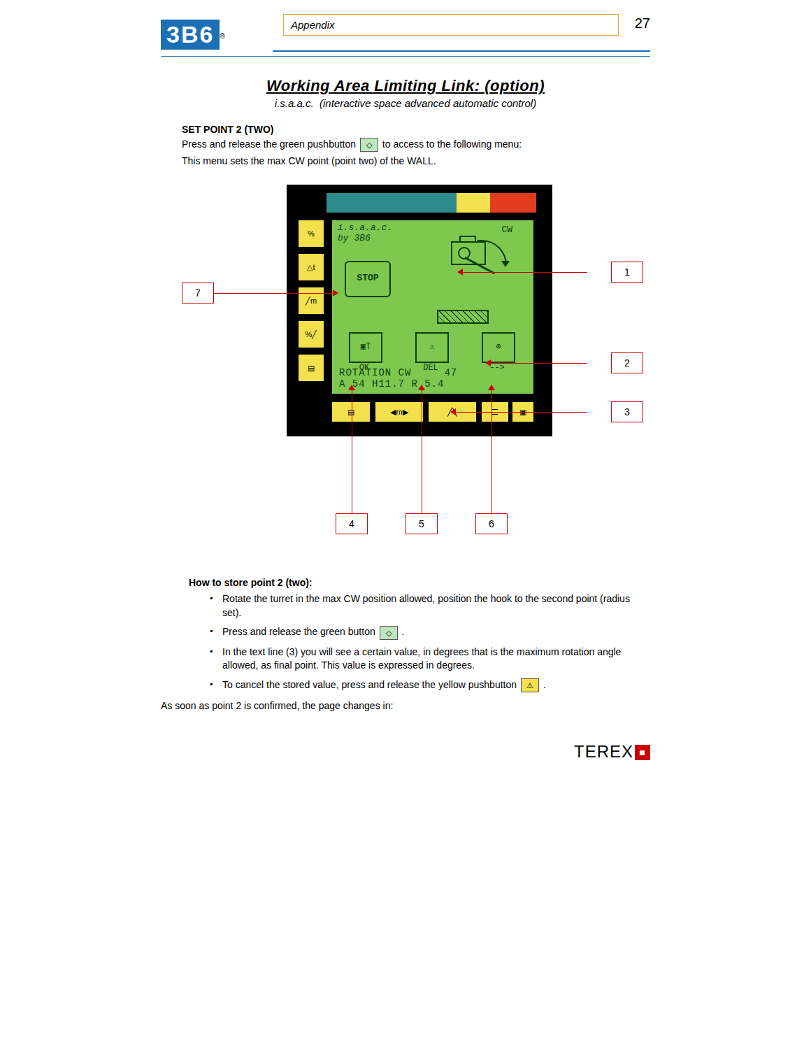3B6®
Appendix
27
Working Area Limiting Link: (option)
i.s.a.a.c. (interactive space advanced automatic control)
SET POINT 2 (TWO)
Press and release the green pushbutton ◇ to access to the following menu:
This menu sets the max CW point (point two) of the WALL.
%
△t
╱m
%╱
▤
i.s.a.a.c.
by 3B6
CW
STOP
▣T
OK
⚠
DEL
⊗
-->
ROTATION CW 47
A 54 H11.7 R 5.4
▤
◀m▶
╱╲
☰
▣
1
2
3
7
4
5
6
How to store point 2 (two):
Rotate the turret in the max CW position allowed, position the hook to the second point (radius set).
Press and release the green button ◇ .
In the text line (3) you will see a certain value, in degrees that is the maximum rotation angle allowed, as final point. This value is expressed in degrees.
To cancel the stored value, press and release the yellow pushbutton ⚠ .
As soon as point 2 is confirmed, the page changes in:
TEREX■